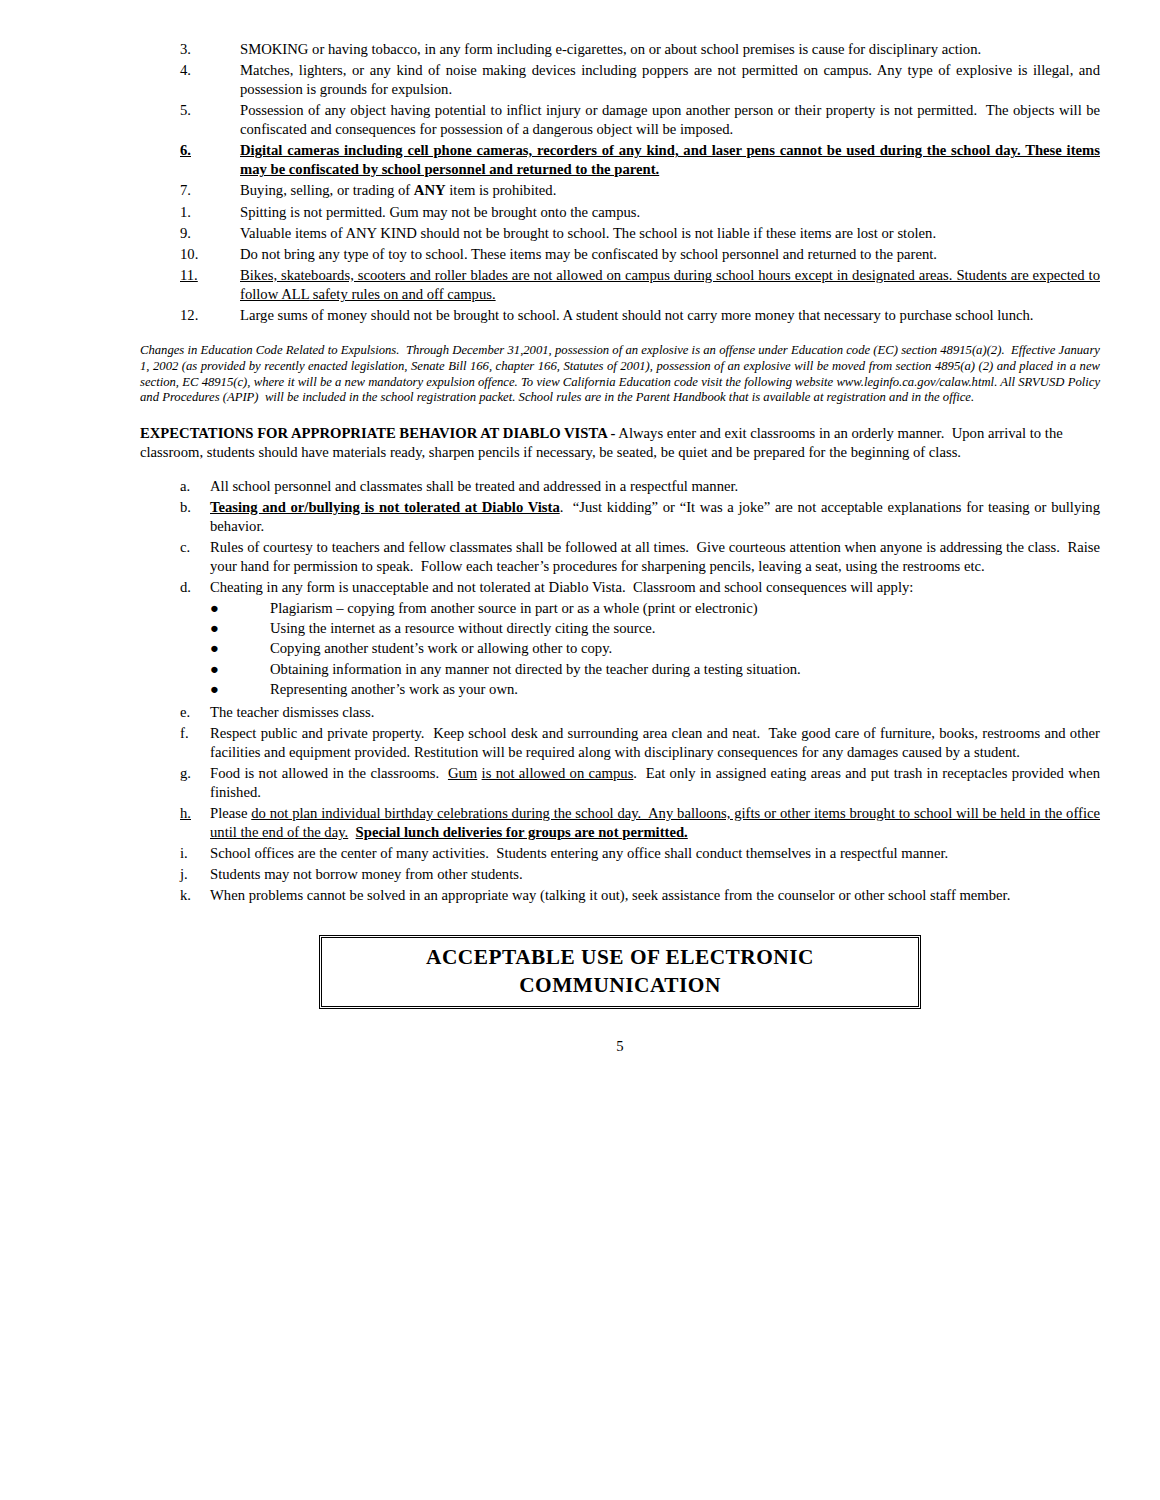3. SMOKING or having tobacco, in any form including e-cigarettes, on or about school premises is cause for disciplinary action.
4. Matches, lighters, or any kind of noise making devices including poppers are not permitted on campus. Any type of explosive is illegal, and possession is grounds for expulsion.
5. Possession of any object having potential to inflict injury or damage upon another person or their property is not permitted. The objects will be confiscated and consequences for possession of a dangerous object will be imposed.
6. Digital cameras including cell phone cameras, recorders of any kind, and laser pens cannot be used during the school day. These items may be confiscated by school personnel and returned to the parent.
7. Buying, selling, or trading of ANY item is prohibited.
1. Spitting is not permitted. Gum may not be brought onto the campus.
9. Valuable items of ANY KIND should not be brought to school. The school is not liable if these items are lost or stolen.
10. Do not bring any type of toy to school. These items may be confiscated by school personnel and returned to the parent.
11. Bikes, skateboards, scooters and roller blades are not allowed on campus during school hours except in designated areas. Students are expected to follow ALL safety rules on and off campus.
12. Large sums of money should not be brought to school. A student should not carry more money that necessary to purchase school lunch.
Changes in Education Code Related to Expulsions. Through December 31,2001, possession of an explosive is an offense under Education code (EC) section 48915(a)(2). Effective January 1, 2002 (as provided by recently enacted legislation, Senate Bill 166, chapter 166, Statutes of 2001), possession of an explosive will be moved from section 4895(a) (2) and placed in a new section, EC 48915(c), where it will be a new mandatory expulsion offence. To view California Education code visit the following website www.leginfo.ca.gov/calaw.html. All SRVUSD Policy and Procedures (APIP) will be included in the school registration packet. School rules are in the Parent Handbook that is available at registration and in the office.
EXPECTATIONS FOR APPROPRIATE BEHAVIOR AT DIABLO VISTA -
Always enter and exit classrooms in an orderly manner. Upon arrival to the classroom, students should have materials ready, sharpen pencils if necessary, be seated, be quiet and be prepared for the beginning of class.
a. All school personnel and classmates shall be treated and addressed in a respectful manner.
b. Teasing and or/bullying is not tolerated at Diablo Vista. “Just kidding” or “It was a joke” are not acceptable explanations for teasing or bullying behavior.
c. Rules of courtesy to teachers and fellow classmates shall be followed at all times. Give courteous attention when anyone is addressing the class. Raise your hand for permission to speak. Follow each teacher’s procedures for sharpening pencils, leaving a seat, using the restrooms etc.
d. Cheating in any form is unacceptable and not tolerated at Diablo Vista. Classroom and school consequences will apply:
●Plagiarism – copying from another source in part or as a whole (print or electronic)
●Using the internet as a resource without directly citing the source.
●Copying another student’s work or allowing other to copy.
●Obtaining information in any manner not directed by the teacher during a testing situation.
●Representing another’s work as your own.
e. The teacher dismisses class.
f. Respect public and private property. Keep school desk and surrounding area clean and neat. Take good care of furniture, books, restrooms and other facilities and equipment provided. Restitution will be required along with disciplinary consequences for any damages caused by a student.
g. Food is not allowed in the classrooms. Gum is not allowed on campus. Eat only in assigned eating areas and put trash in receptacles provided when finished.
h. Please do not plan individual birthday celebrations during the school day. Any balloons, gifts or other items brought to school will be held in the office until the end of the day. Special lunch deliveries for groups are not permitted.
i. School offices are the center of many activities. Students entering any office shall conduct themselves in a respectful manner.
j. Students may not borrow money from other students.
k. When problems cannot be solved in an appropriate way (talking it out), seek assistance from the counselor or other school staff member.
ACCEPTABLE USE OF ELECTRONIC COMMUNICATION
5